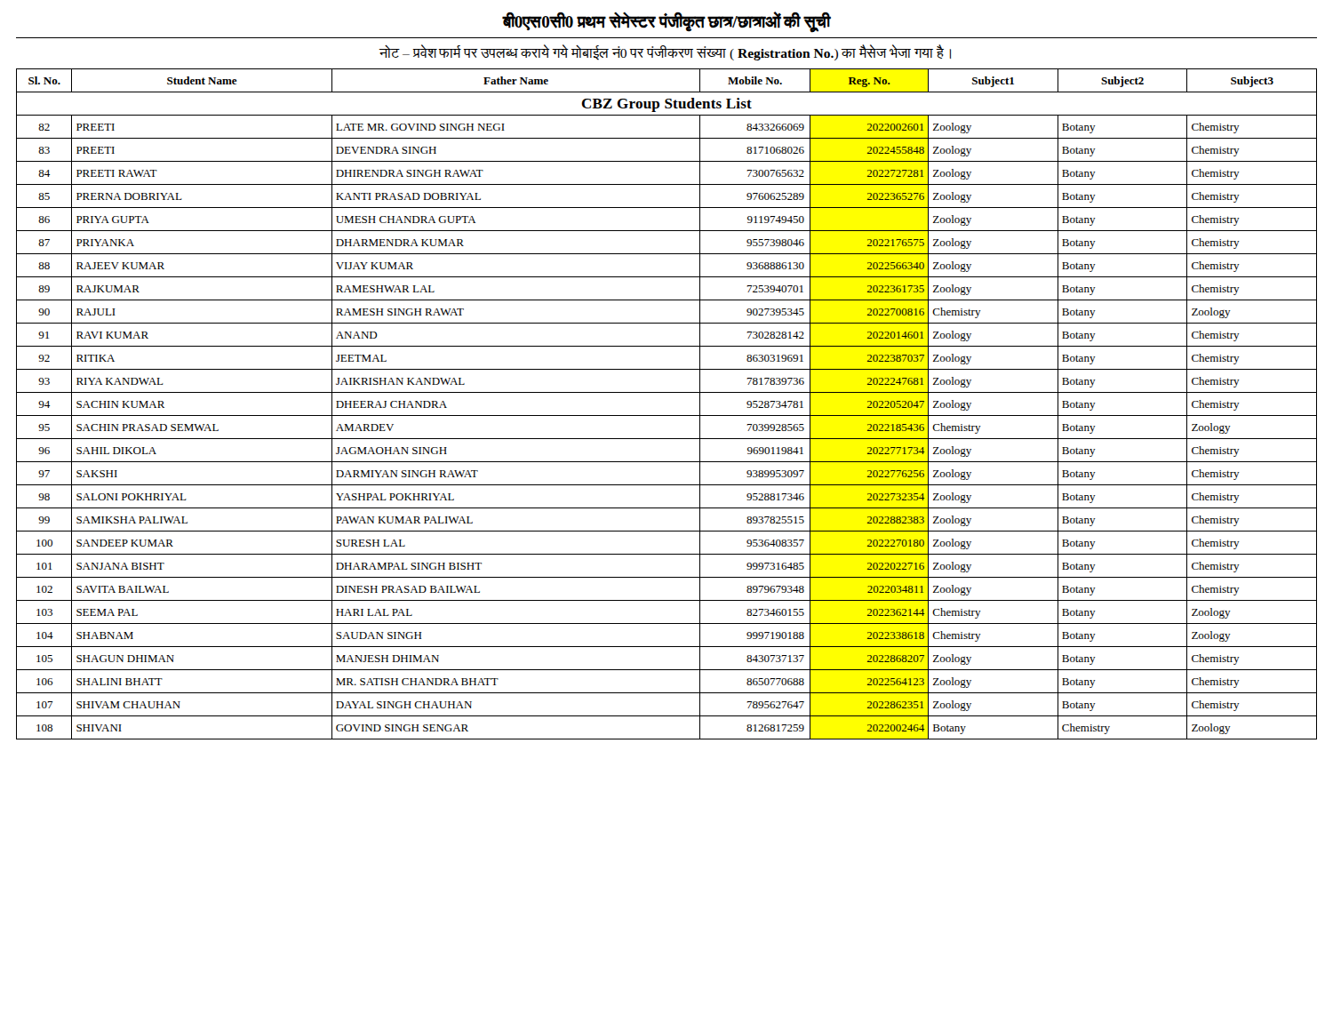बी0एस0सी0 प्रथम सेमेस्टर पंजीकृत छात्र/छात्राओं की सूची
नोट – प्रवेश फार्म पर उपलब्ध कराये गये मोबाईल नं0 पर पंजीकरण संख्या ( Registration No.) का मैसेज भेजा गया है।
| Sl. No. | Student Name | Father Name | Mobile No. | Reg. No. | Subject1 | Subject2 | Subject3 |
| --- | --- | --- | --- | --- | --- | --- | --- |
| CBZ Group Students List |
| 82 | PREETI | LATE MR. GOVIND SINGH NEGI | 8433266069 | 2022002601 | Zoology | Botany | Chemistry |
| 83 | PREETI | DEVENDRA SINGH | 8171068026 | 2022455848 | Zoology | Botany | Chemistry |
| 84 | PREETI RAWAT | DHIRENDRA SINGH RAWAT | 7300765632 | 2022727281 | Zoology | Botany | Chemistry |
| 85 | PRERNA DOBRIYAL | KANTI PRASAD DOBRIYAL | 9760625289 | 2022365276 | Zoology | Botany | Chemistry |
| 86 | PRIYA GUPTA | UMESH CHANDRA GUPTA | 9119749450 | | Zoology | Botany | Chemistry |
| 87 | PRIYANKA | DHARMENDRA KUMAR | 9557398046 | 2022176575 | Zoology | Botany | Chemistry |
| 88 | RAJEEV KUMAR | VIJAY KUMAR | 9368886130 | 2022566340 | Zoology | Botany | Chemistry |
| 89 | RAJKUMAR | RAMESHWAR LAL | 7253940701 | 2022361735 | Zoology | Botany | Chemistry |
| 90 | RAJULI | RAMESH SINGH RAWAT | 9027395345 | 2022700816 | Chemistry | Botany | Zoology |
| 91 | RAVI KUMAR | ANAND | 7302828142 | 2022014601 | Zoology | Botany | Chemistry |
| 92 | RITIKA | JEETMAL | 8630319691 | 2022387037 | Zoology | Botany | Chemistry |
| 93 | RIYA KANDWAL | JAIKRISHAN KANDWAL | 7817839736 | 2022247681 | Zoology | Botany | Chemistry |
| 94 | SACHIN KUMAR | DHEERAJ CHANDRA | 9528734781 | 2022052047 | Zoology | Botany | Chemistry |
| 95 | SACHIN PRASAD SEMWAL | AMARDEV | 7039928565 | 2022185436 | Chemistry | Botany | Zoology |
| 96 | SAHIL DIKOLA | JAGMAOHAN SINGH | 9690119841 | 2022771734 | Zoology | Botany | Chemistry |
| 97 | SAKSHI | DARMIYAN SINGH RAWAT | 9389953097 | 2022776256 | Zoology | Botany | Chemistry |
| 98 | SALONI POKHRIYAL | YASHPAL POKHRIYAL | 9528817346 | 2022732354 | Zoology | Botany | Chemistry |
| 99 | SAMIKSHA PALIWAL | PAWAN KUMAR PALIWAL | 8937825515 | 2022882383 | Zoology | Botany | Chemistry |
| 100 | SANDEEP KUMAR | SURESH LAL | 9536408357 | 2022270180 | Zoology | Botany | Chemistry |
| 101 | SANJANA BISHT | DHARAMPAL SINGH BISHT | 9997316485 | 2022022716 | Zoology | Botany | Chemistry |
| 102 | SAVITA BAILWAL | DINESH PRASAD BAILWAL | 8979679348 | 2022034811 | Zoology | Botany | Chemistry |
| 103 | SEEMA PAL | HARI LAL PAL | 8273460155 | 2022362144 | Chemistry | Botany | Zoology |
| 104 | SHABNAM | SAUDAN SINGH | 9997190188 | 2022338618 | Chemistry | Botany | Zoology |
| 105 | SHAGUN DHIMAN | MANJESH DHIMAN | 8430737137 | 2022868207 | Zoology | Botany | Chemistry |
| 106 | SHALINI BHATT | MR. SATISH CHANDRA BHATT | 8650770688 | 2022564123 | Zoology | Botany | Chemistry |
| 107 | SHIVAM CHAUHAN | DAYAL SINGH CHAUHAN | 7895627647 | 2022862351 | Zoology | Botany | Chemistry |
| 108 | SHIVANI | GOVIND SINGH SENGAR | 8126817259 | 2022002464 | Botany | Chemistry | Zoology |